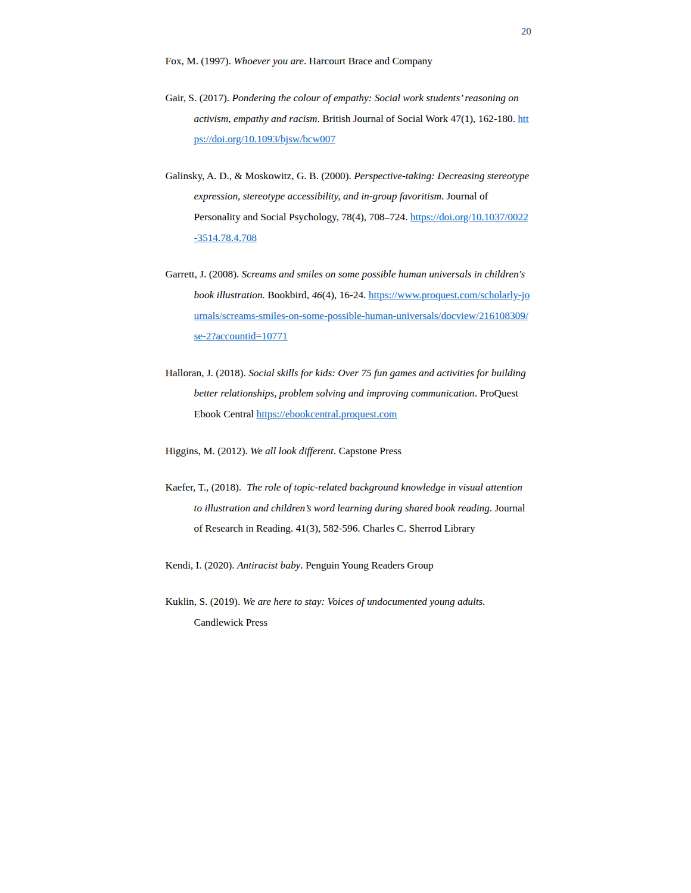20
Fox, M. (1997). Whoever you are. Harcourt Brace and Company
Gair, S. (2017). Pondering the colour of empathy: Social work students’ reasoning on activism, empathy and racism. British Journal of Social Work 47(1), 162-180. https://doi.org/10.1093/bjsw/bcw007
Galinsky, A. D., & Moskowitz, G. B. (2000). Perspective-taking: Decreasing stereotype expression, stereotype accessibility, and in-group favoritism. Journal of Personality and Social Psychology, 78(4), 708–724. https://doi.org/10.1037/0022-3514.78.4.708
Garrett, J. (2008). Screams and smiles on some possible human universals in children's book illustration. Bookbird, 46(4), 16-24. https://www.proquest.com/scholarly-journals/screams-smiles-on-some-possible-human-universals/docview/216108309/se-2?accountid=10771
Halloran, J. (2018). Social skills for kids: Over 75 fun games and activities for building better relationships, problem solving and improving communication. ProQuest Ebook Central https://ebookcentral.proquest.com
Higgins, M. (2012). We all look different. Capstone Press
Kaefer, T., (2018). The role of topic-related background knowledge in visual attention to illustration and children’s word learning during shared book reading. Journal of Research in Reading. 41(3), 582-596. Charles C. Sherrod Library
Kendi, I. (2020). Antiracist baby. Penguin Young Readers Group
Kuklin, S. (2019). We are here to stay: Voices of undocumented young adults. Candlewick Press